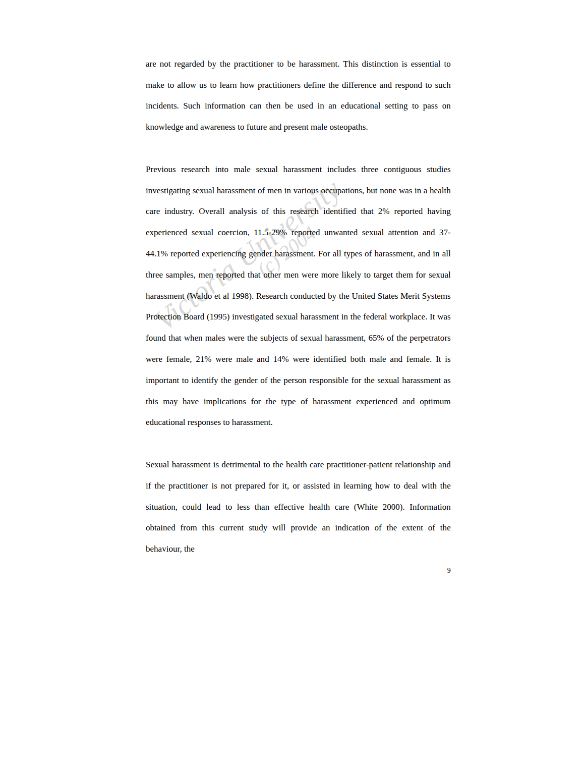(c) 2004
Victoria University
are not regarded by the practitioner to be harassment. This distinction is essential to make to allow us to learn how practitioners define the difference and respond to such incidents. Such information can then be used in an educational setting to pass on knowledge and awareness to future and present male osteopaths.
Previous research into male sexual harassment includes three contiguous studies investigating sexual harassment of men in various occupations, but none was in a health care industry. Overall analysis of this research identified that 2% reported having experienced sexual coercion, 11.5-29% reported unwanted sexual attention and 37-44.1% reported experiencing gender harassment. For all types of harassment, and in all three samples, men reported that other men were more likely to target them for sexual harassment (Waldo et al 1998). Research conducted by the United States Merit Systems Protection Board (1995) investigated sexual harassment in the federal workplace. It was found that when males were the subjects of sexual harassment, 65% of the perpetrators were female, 21% were male and 14% were identified both male and female. It is important to identify the gender of the person responsible for the sexual harassment as this may have implications for the type of harassment experienced and optimum educational responses to harassment.
Sexual harassment is detrimental to the health care practitioner-patient relationship and if the practitioner is not prepared for it, or assisted in learning how to deal with the situation, could lead to less than effective health care (White 2000). Information obtained from this current study will provide an indication of the extent of the behaviour, the
9